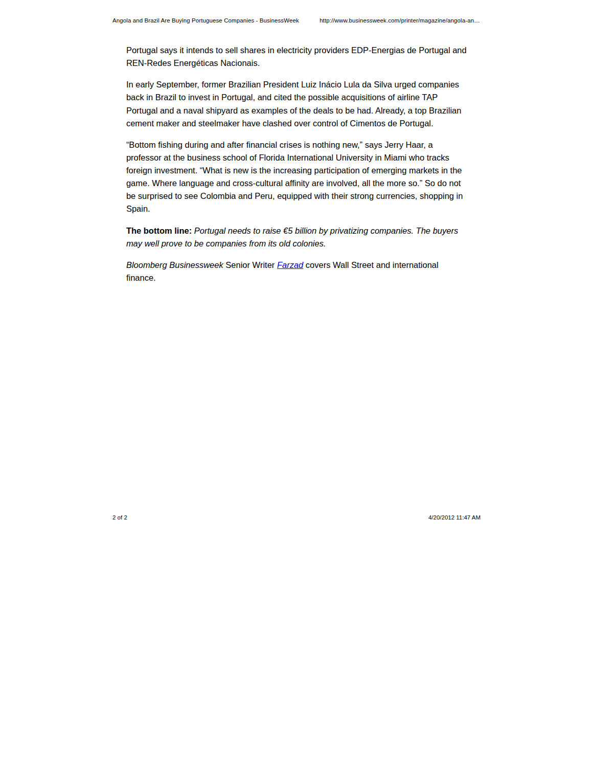Angola and Brazil Are Buying Portuguese Companies - BusinessWeek http://www.businessweek.com/printer/magazine/angola-and-brazil-ar...
Portugal says it intends to sell shares in electricity providers EDP-Energias de Portugal and REN-Redes Energéticas Nacionais.
In early September, former Brazilian President Luiz Inácio Lula da Silva urged companies back in Brazil to invest in Portugal, and cited the possible acquisitions of airline TAP Portugal and a naval shipyard as examples of the deals to be had. Already, a top Brazilian cement maker and steelmaker have clashed over control of Cimentos de Portugal.
“Bottom fishing during and after financial crises is nothing new,” says Jerry Haar, a professor at the business school of Florida International University in Miami who tracks foreign investment. “What is new is the increasing participation of emerging markets in the game. Where language and cross-cultural affinity are involved, all the more so.” So do not be surprised to see Colombia and Peru, equipped with their strong currencies, shopping in Spain.
The bottom line: Portugal needs to raise €5 billion by privatizing companies. The buyers may well prove to be companies from its old colonies.
Bloomberg Businessweek Senior Writer Farzad covers Wall Street and international finance.
2 of 2 4/20/2012 11:47 AM